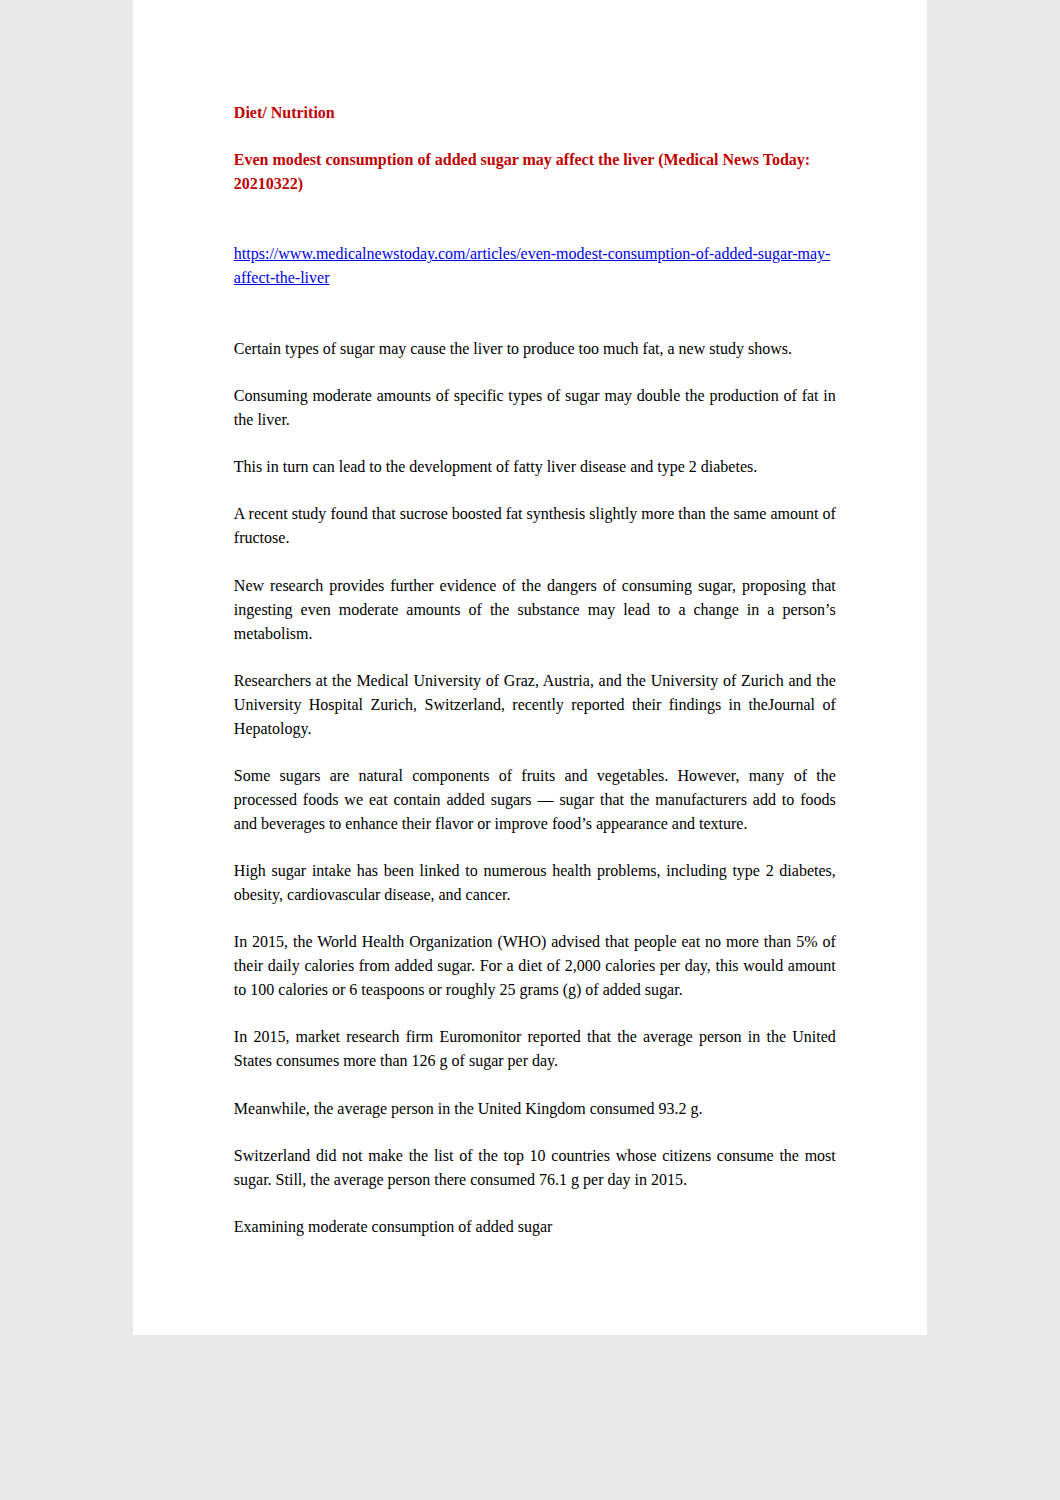Diet/ Nutrition
Even modest consumption of added sugar may affect the liver (Medical News Today: 20210322)
https://www.medicalnewstoday.com/articles/even-modest-consumption-of-added-sugar-may-affect-the-liver
Certain types of sugar may cause the liver to produce too much fat, a new study shows.
Consuming moderate amounts of specific types of sugar may double the production of fat in the liver.
This in turn can lead to the development of fatty liver disease and type 2 diabetes.
A recent study found that sucrose boosted fat synthesis slightly more than the same amount of fructose.
New research provides further evidence of the dangers of consuming sugar, proposing that ingesting even moderate amounts of the substance may lead to a change in a person’s metabolism.
Researchers at the Medical University of Graz, Austria, and the University of Zurich and the University Hospital Zurich, Switzerland, recently reported their findings in theJournal of Hepatology.
Some sugars are natural components of fruits and vegetables. However, many of the processed foods we eat contain added sugars — sugar that the manufacturers add to foods and beverages to enhance their flavor or improve food’s appearance and texture.
High sugar intake has been linked to numerous health problems, including type 2 diabetes, obesity, cardiovascular disease, and cancer.
In 2015, the World Health Organization (WHO) advised that people eat no more than 5% of their daily calories from added sugar. For a diet of 2,000 calories per day, this would amount to 100 calories or 6 teaspoons or roughly 25 grams (g) of added sugar.
In 2015, market research firm Euromonitor reported that the average person in the United States consumes more than 126 g of sugar per day.
Meanwhile, the average person in the United Kingdom consumed 93.2 g.
Switzerland did not make the list of the top 10 countries whose citizens consume the most sugar. Still, the average person there consumed 76.1 g per day in 2015.
Examining moderate consumption of added sugar